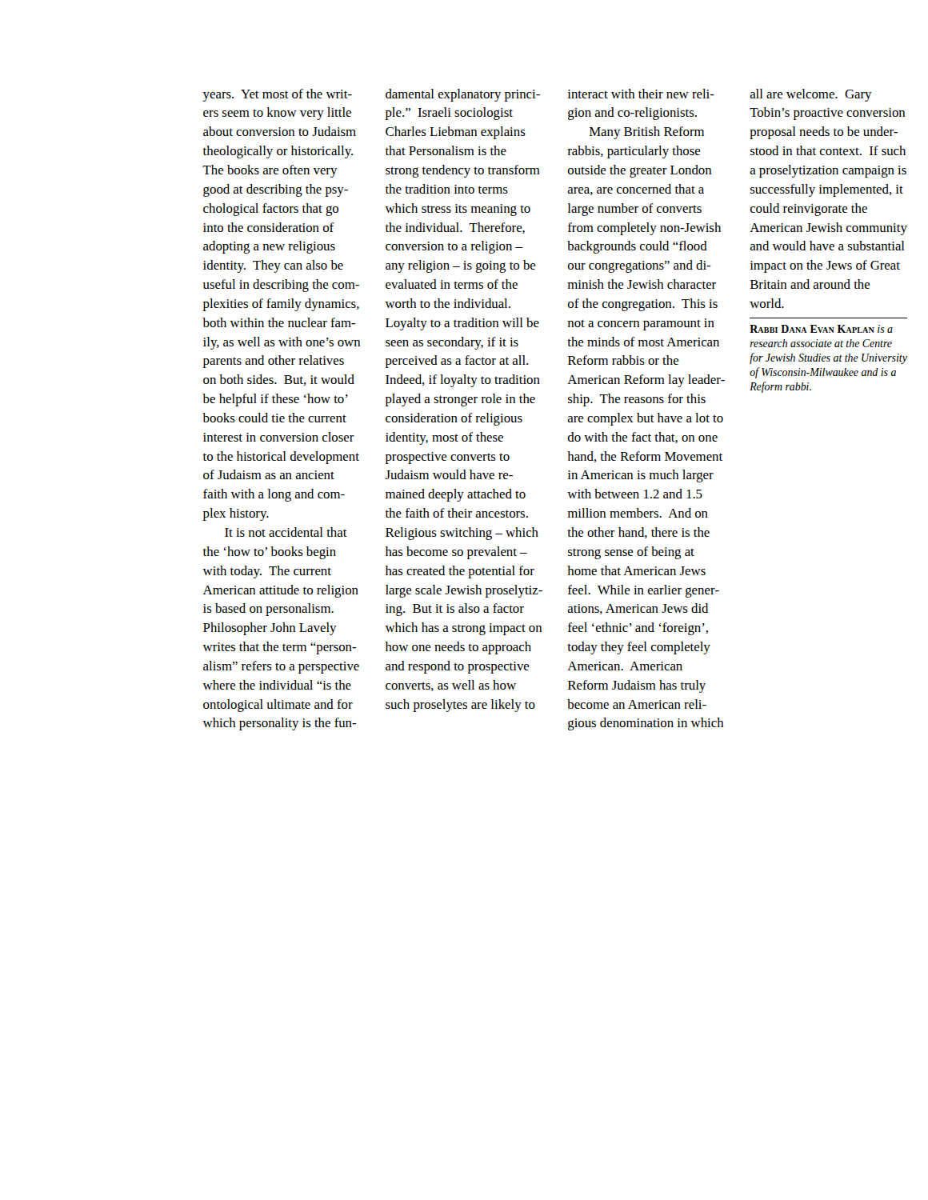years. Yet most of the writers seem to know very little about conversion to Judaism theologically or historically. The books are often very good at describing the psychological factors that go into the consideration of adopting a new religious identity. They can also be useful in describing the complexities of family dynamics, both within the nuclear family, as well as with one’s own parents and other relatives on both sides. But, it would be helpful if these ‘how to’ books could tie the current interest in conversion closer to the historical development of Judaism as an ancient faith with a long and complex history.
It is not accidental that the ‘how to’ books begin with today. The current American attitude to religion is based on personalism. Philosopher John Lavely writes that the term “personalism” refers to a perspective where the individual “is the ontological ultimate and for which personality is the fundamental explanatory principle.” Israeli sociologist Charles Liebman explains that Personalism is the strong tendency to transform the tradition into terms which stress its meaning to the individual. Therefore, conversion to a religion – any religion – is going to be evaluated in terms of the worth to the individual. Loyalty to a tradition will be seen as secondary, if it is perceived as a factor at all. Indeed, if loyalty to tradition played a stronger role in the consideration of religious identity, most of these prospective converts to Judaism would have remained deeply attached to the faith of their ancestors. Religious switching – which has become so prevalent – has created the potential for large scale Jewish proselytizing. But it is also a factor which has a strong impact on how one needs to approach and respond to prospective converts, as well as how such proselytes are likely to interact with their new religion and co-religionists.
Many British Reform rabbis, particularly those outside the greater London area, are concerned that a large number of converts from completely non-Jewish backgrounds could “flood our congregations” and diminish the Jewish character of the congregation. This is not a concern paramount in the minds of most American Reform rabbis or the American Reform lay leadership. The reasons for this are complex but have a lot to do with the fact that, on one hand, the Reform Movement in American is much larger with between 1.2 and 1.5 million members. And on the other hand, there is the strong sense of being at home that American Jews feel. While in earlier generations, American Jews did feel ‘ethnic’ and ‘foreign’, today they feel completely American. American Reform Judaism has truly become an American religious denomination in which all are welcome. Gary Tobin’s proactive conversion proposal needs to be understood in that context. If such a proselytization campaign is successfully implemented, it could reinvigorate the American Jewish community and would have a substantial impact on the Jews of Great Britain and around the world.
Rabbi Dana Evan Kaplan is a research associate at the Centre for Jewish Studies at the University of Wisconsin-Milwaukee and is a Reform rabbi.